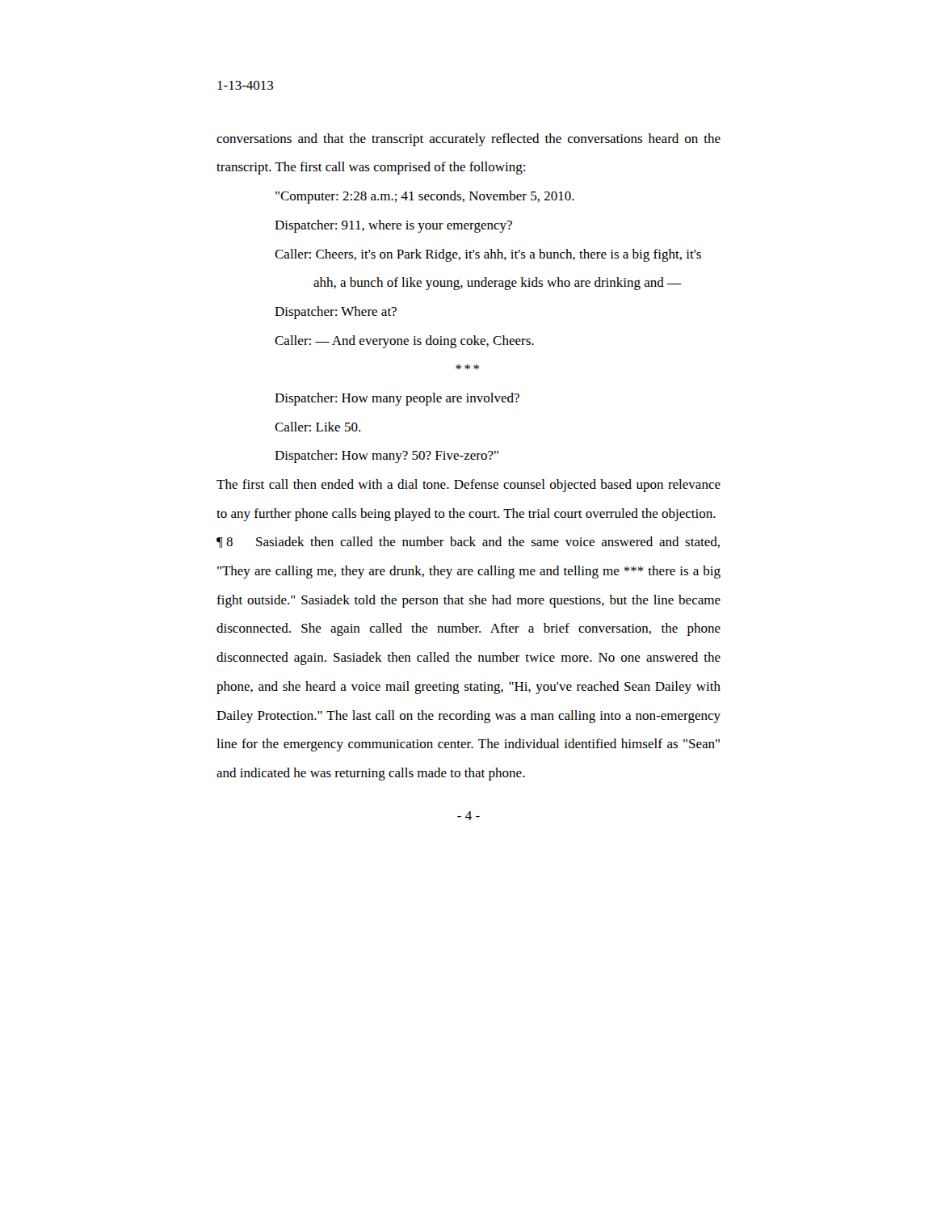1-13-4013
conversations and that the transcript accurately reflected the conversations heard on the transcript. The first call was comprised of the following:
"Computer: 2:28 a.m.; 41 seconds, November 5, 2010.
Dispatcher: 911, where is your emergency?
Caller: Cheers, it's on Park Ridge, it's ahh, it's a bunch, there is a big fight, it's ahh, a bunch of like young, underage kids who are drinking and —
Dispatcher: Where at?
Caller: — And everyone is doing coke, Cheers.
***
Dispatcher: How many people are involved?
Caller: Like 50.
Dispatcher: How many? 50? Five-zero?"
The first call then ended with a dial tone. Defense counsel objected based upon relevance to any further phone calls being played to the court. The trial court overruled the objection.
¶ 8 Sasiadek then called the number back and the same voice answered and stated, "They are calling me, they are drunk, they are calling me and telling me *** there is a big fight outside." Sasiadek told the person that she had more questions, but the line became disconnected. She again called the number. After a brief conversation, the phone disconnected again. Sasiadek then called the number twice more. No one answered the phone, and she heard a voice mail greeting stating, "Hi, you've reached Sean Dailey with Dailey Protection." The last call on the recording was a man calling into a non-emergency line for the emergency communication center. The individual identified himself as "Sean" and indicated he was returning calls made to that phone.
- 4 -